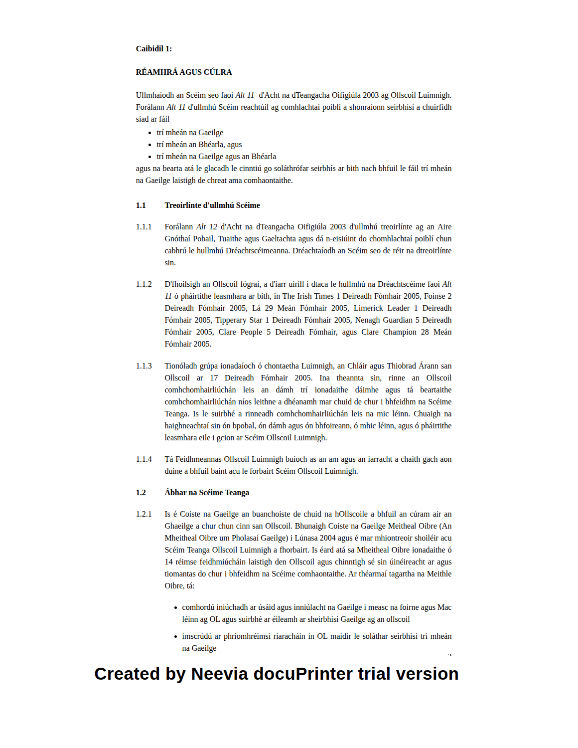Caibidil 1:
RÉAMHRÁ AGUS CÚLRA
Ullmhaíodh an Scéim seo faoi Alt 11 d'Acht na dTeangacha Oifigiúla 2003 ag Ollscoil Luimnigh. Forálann Alt 11 d'ullmhú Scéim reachtúil ag comhlachtaí poiblí a shonraíonn seirbhísí a chuirfidh siad ar fáil
trí mheán na Gaeilge
trí mheán an Bhéarla, agus
trí mheán na Gaeilge agus an Bhéarla
agus na bearta atá le glacadh le cinntiú go soláthrófar seirbhís ar bith nach bhfuil le fáil trí mheán na Gaeilge laistigh de chreat ama comhaontaithe.
1.1
Treoirlínte d'ullmhú Scéime
1.1.1
Forálann Alt 12 d'Acht na dTeangacha Oifigiúla 2003 d'ullmhú treoirlínte ag an Aire Gnóthaí Pobail, Tuaithe agus Gaeltachta agus dá n-eisiúint do chomhlachtaí poiblí chun cabhrú le hullmhú Dréachtscéimeanna. Dréachtaíodh an Scéim seo de réir na dtreoirlínte sin.
1.1.2
D'fhoilsigh an Ollscoil fógraí, a d'iarr uiríll i dtaca le hullmhú na Dréachtscéime faoi Alt 11 ó pháirtithe leasmhara ar bith, in The Irish Times 1 Deireadh Fómhair 2005, Foinse 2 Deireadh Fómhair 2005, Lá 29 Meán Fómhair 2005, Limerick Leader 1 Deireadh Fómhair 2005, Tipperary Star 1 Deireadh Fómhair 2005, Nenagh Guardian 5 Deireadh Fómhair 2005, Clare People 5 Deireadh Fómhair, agus Clare Champion 28 Meán Fómhair 2005.
1.1.3
Tionóladh grúpa ionadaíoch ó chontaetha Luimnigh, an Chláir agus Thiobrad Árann san Ollscoil ar 17 Deireadh Fómhair 2005. Ina theannta sin, rinne an Ollscoil comhchomhairliúchán leis an dámh trí ionadaithe dáimhe agus tá beartaithe comhchomhairliúchán níos leithne a dhéanamh mar chuid de chur i bhfeidhm na Scéime Teanga. Is le suirbhé a rinneadh comhchomhairliúchán leis na mic léinn. Chuaigh na haighneachtaí sin ón bpobal, ón dámh agus ón bhfoireann, ó mhic léinn, agus ó pháirtithe leasmhara eile i gcion ar Scéim Ollscoil Luimnigh.
1.1.4
Tá Feidhmeannas Ollscoil Luimnigh buíoch as an am agus an iarracht a chaith gach aon duine a bhfuil baint acu le forbairt Scéim Ollscoil Luimnigh.
1.2
Ábhar na Scéime Teanga
1.2.1
Is é Coiste na Gaeilge an buanchoiste de chuid na hOllscoile a bhfuil an cúram air an Ghaeilge a chur chun cinn san Ollscoil. Bhunaigh Coiste na Gaeilge Meitheal Oibre (An Mheitheal Oibre um Pholasaí Gaeilge) i Lúnasa 2004 agus é mar mhiontreoir shoiléir acu Scéim Teanga Ollscoil Luimnigh a fhorbairt. Is éard atá sa Mheitheal Oibre ionadaithe ó 14 réimse feidhmiúcháin laistigh den Ollscoil agus chinntigh sé sin úinéireacht ar agus tiomantas do chur i bhfeidhm na Scéime comhaontaithe. Ar théarmaí tagartha na Meithle Oibre, tá:
comhordú iniúchadh ar úsáid agus inniúlacht na Gaeilge i measc na foirne agus Mac léinn ag OL agus suirbhé ar éileamh ar sheirbhísí Gaeilge ag an ollscoil
imscrúdú ar phríomhréimsí riaracháin in OL maidir le soláthar seirbhísí trí mheán na Gaeilge
2
Created by Neevia docuPrinter trial version